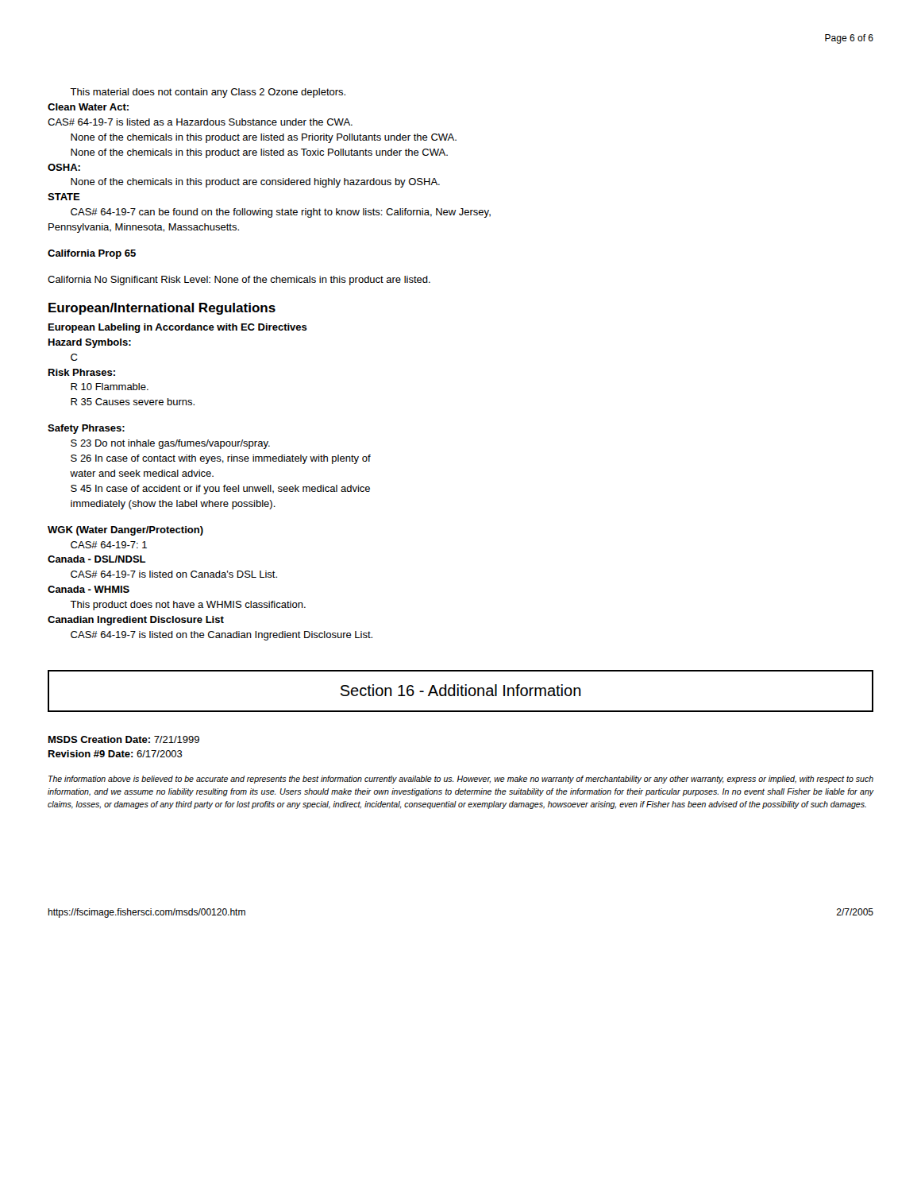Page 6 of 6
This material does not contain any Class 2 Ozone depletors.
Clean Water Act:
CAS# 64-19-7 is listed as a Hazardous Substance under the CWA.
None of the chemicals in this product are listed as Priority Pollutants under the CWA.
None of the chemicals in this product are listed as Toxic Pollutants under the CWA.
OSHA:
None of the chemicals in this product are considered highly hazardous by OSHA.
STATE
CAS# 64-19-7 can be found on the following state right to know lists: California, New Jersey,
Pennsylvania, Minnesota, Massachusetts.
California Prop 65
California No Significant Risk Level: None of the chemicals in this product are listed.
European/International Regulations
European Labeling in Accordance with EC Directives
Hazard Symbols:
C
Risk Phrases:
R 10 Flammable.
R 35 Causes severe burns.
Safety Phrases:
S 23 Do not inhale gas/fumes/vapour/spray.
S 26 In case of contact with eyes, rinse immediately with plenty of
water and seek medical advice.
S 45 In case of accident or if you feel unwell, seek medical advice
immediately (show the label where possible).
WGK (Water Danger/Protection)
CAS# 64-19-7: 1
Canada - DSL/NDSL
CAS# 64-19-7 is listed on Canada's DSL List.
Canada - WHMIS
This product does not have a WHMIS classification.
Canadian Ingredient Disclosure List
CAS# 64-19-7 is listed on the Canadian Ingredient Disclosure List.
Section 16 - Additional Information
MSDS Creation Date: 7/21/1999
Revision #9 Date: 6/17/2003
The information above is believed to be accurate and represents the best information currently available to us. However, we make no warranty of merchantability or any other warranty, express or implied, with respect to such information, and we assume no liability resulting from its use. Users should make their own investigations to determine the suitability of the information for their particular purposes. In no event shall Fisher be liable for any claims, losses, or damages of any third party or for lost profits or any special, indirect, incidental, consequential or exemplary damages, howsoever arising, even if Fisher has been advised of the possibility of such damages.
https://fscimage.fishersci.com/msds/00120.htm 2/7/2005